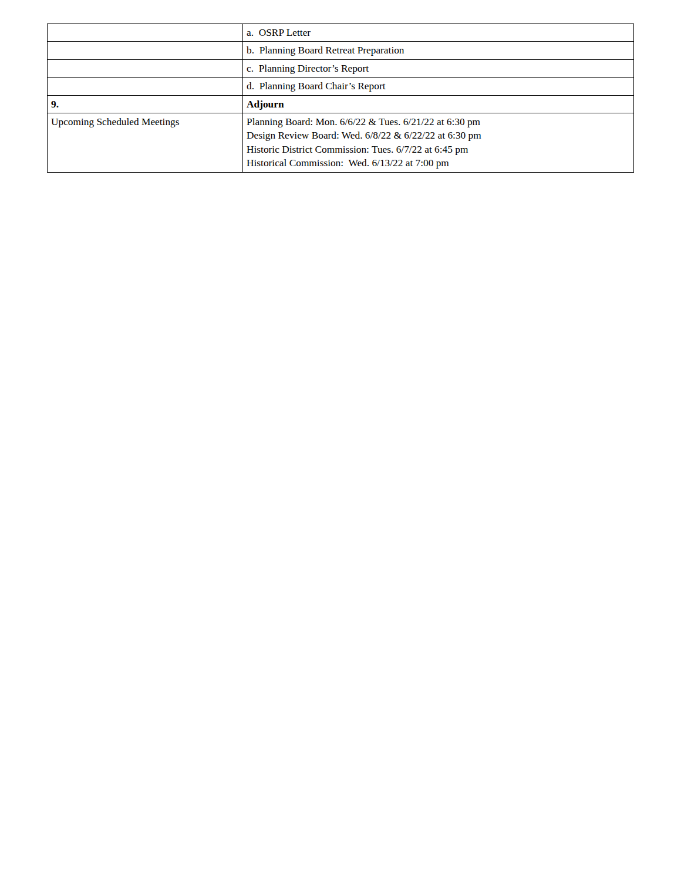| | a. OSRP Letter |
| | b. Planning Board Retreat Preparation |
| | c. Planning Director’s Report |
| | d. Planning Board Chair’s Report |
| 9. | Adjourn |
| Upcoming Scheduled Meetings | Planning Board: Mon. 6/6/22 & Tues. 6/21/22 at 6:30 pm Design Review Board: Wed. 6/8/22 & 6/22/22 at 6:30 pm Historic District Commission: Tues. 6/7/22 at 6:45 pm Historical Commission: Wed. 6/13/22 at 7:00 pm |